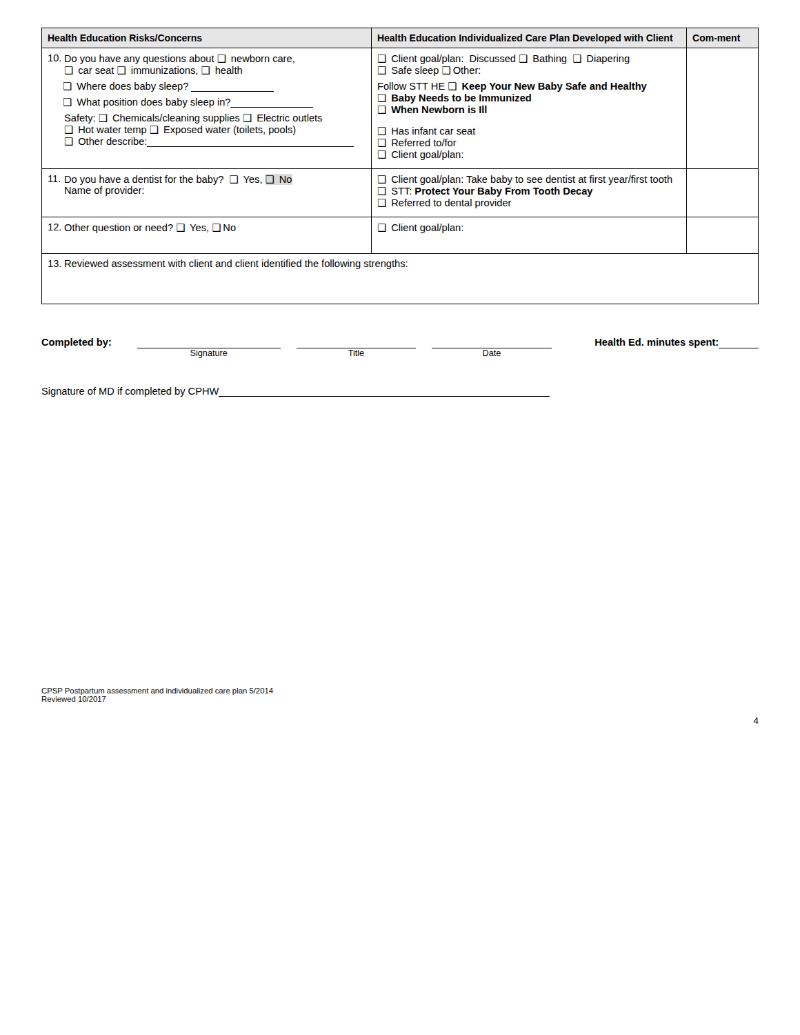| Health Education Risks/Concerns | Health Education Individualized Care Plan Developed with Client | Com-ment |
| --- | --- | --- |
| 10. Do you have any questions about ❑ newborn care, ❑ car seat ❑ immunizations, ❑ health ❑ Where does baby sleep? ❑ What position does baby sleep in? Safety: ❑ Chemicals/cleaning supplies ❑ Electric outlets ❑ Hot water temp ❑ Exposed water (toilets, pools) ❑ Other describe: | ❑ Client goal/plan: Discussed ❑ Bathing ❑ Diapering ❑ Safe sleep ❑ Other: Follow STT HE ❑ Keep Your New Baby Safe and Healthy ❑ Baby Needs to be Immunized ❑ When Newborn is Ill ❑ Has infant car seat ❑ Referred to/for ❑ Client goal/plan: | |
| 11. Do you have a dentist for the baby? ❑ Yes, ❑ No Name of provider: | ❑ Client goal/plan: Take baby to see dentist at first year/first tooth ❑ STT: Protect Your Baby From Tooth Decay ❑ Referred to dental provider | |
| 12. Other question or need? ❑ Yes, ❑ No | ❑ Client goal/plan: | |
| 13. Reviewed assessment with client and client identified the following strengths: |
| Completed by: | | | | | | | Health Ed. minutes spent: | |
| | Signature | | Title | | Date | | | |
Signature of MD if completed by CPHW
CPSP Postpartum assessment and individualized care plan 5/2014
Reviewed 10/2017
4